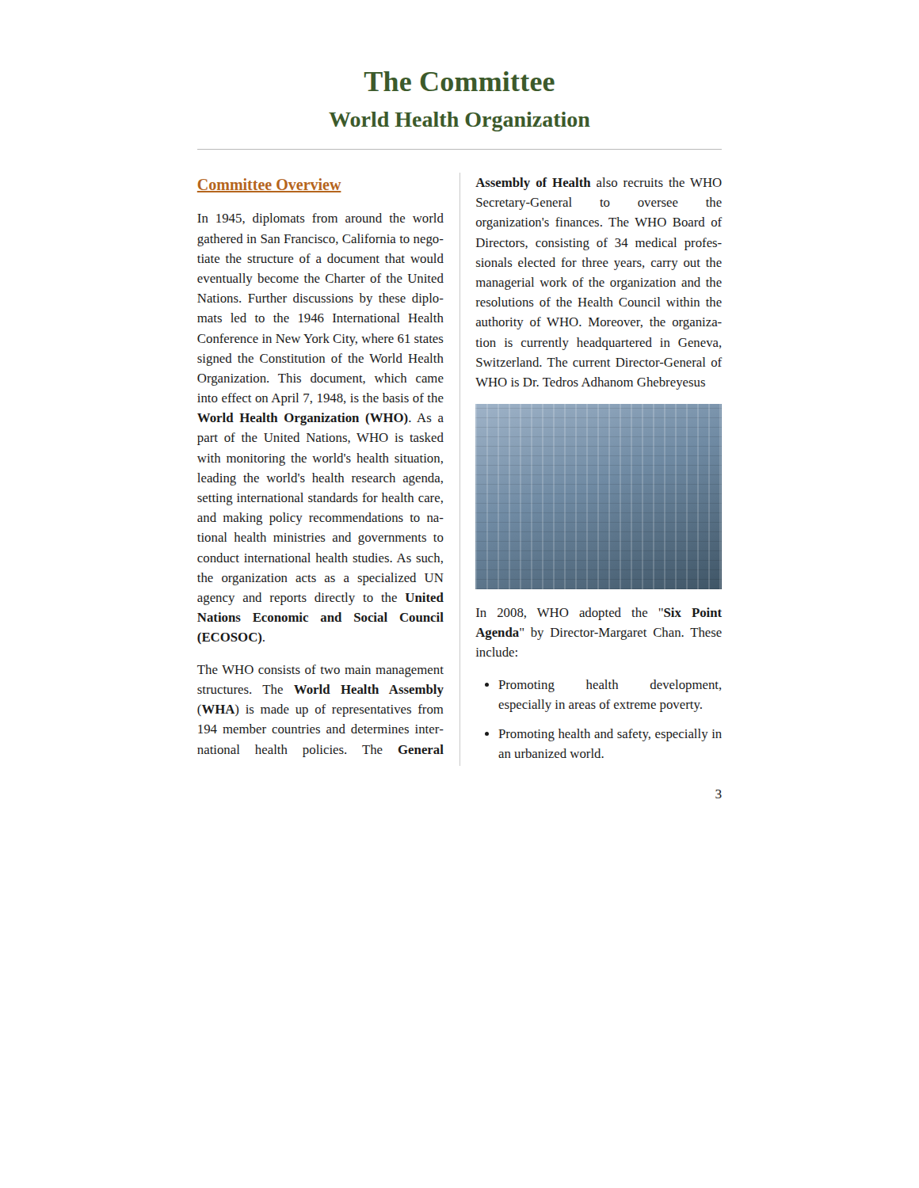The Committee
World Health Organization
Committee Overview
In 1945, diplomats from around the world gathered in San Francisco, California to negotiate the structure of a document that would eventually become the Charter of the United Nations. Further discussions by these diplomats led to the 1946 International Health Conference in New York City, where 61 states signed the Constitution of the World Health Organization. This document, which came into effect on April 7, 1948, is the basis of the World Health Organization (WHO). As a part of the United Nations, WHO is tasked with monitoring the world's health situation, leading the world's health research agenda, setting international standards for health care, and making policy recommendations to national health ministries and governments to conduct international health studies. As such, the organization acts as a specialized UN agency and reports directly to the United Nations Economic and Social Council (ECOSOC).
The WHO consists of two main management structures. The World Health Assembly (WHA) is made up of representatives from 194 member countries and determines international health policies. The General Assembly of Health also recruits the WHO Secretary-General to oversee the organization's finances. The WHO Board of Directors, consisting of 34 medical professionals elected for three years, carry out the managerial work of the organization and the resolutions of the Health Council within the authority of WHO. Moreover, the organization is currently headquartered in Geneva, Switzerland. The current Director-General of WHO is Dr. Tedros Adhanom Ghebreyesus
In 2008, WHO adopted the "Six Point Agenda" by Director-Margaret Chan. These include:
Promoting health development, especially in areas of extreme poverty.
Promoting health and safety, especially in an urbanized world.
3